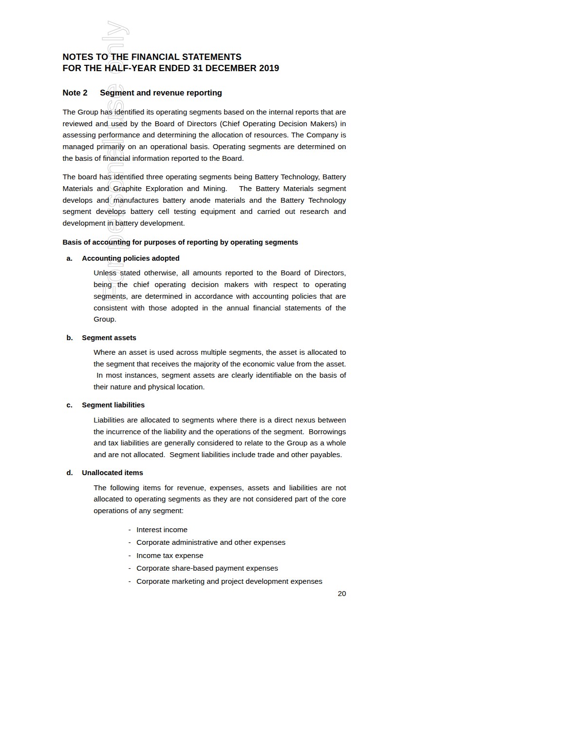For personal use only
NOTES TO THE FINANCIAL STATEMENTS
FOR THE HALF-YEAR ENDED 31 DECEMBER 2019
Note 2 Segment and revenue reporting
The Group has identified its operating segments based on the internal reports that are reviewed and used by the Board of Directors (Chief Operating Decision Makers) in assessing performance and determining the allocation of resources. The Company is managed primarily on an operational basis. Operating segments are determined on the basis of financial information reported to the Board.
The board has identified three operating segments being Battery Technology, Battery Materials and Graphite Exploration and Mining. The Battery Materials segment develops and manufactures battery anode materials and the Battery Technology segment develops battery cell testing equipment and carried out research and development in battery development.
Basis of accounting for purposes of reporting by operating segments
a. Accounting policies adopted
Unless stated otherwise, all amounts reported to the Board of Directors, being the chief operating decision makers with respect to operating segments, are determined in accordance with accounting policies that are consistent with those adopted in the annual financial statements of the Group.
b. Segment assets
Where an asset is used across multiple segments, the asset is allocated to the segment that receives the majority of the economic value from the asset. In most instances, segment assets are clearly identifiable on the basis of their nature and physical location.
c. Segment liabilities
Liabilities are allocated to segments where there is a direct nexus between the incurrence of the liability and the operations of the segment. Borrowings and tax liabilities are generally considered to relate to the Group as a whole and are not allocated. Segment liabilities include trade and other payables.
d. Unallocated items
The following items for revenue, expenses, assets and liabilities are not allocated to operating segments as they are not considered part of the core operations of any segment:
Interest income
Corporate administrative and other expenses
Income tax expense
Corporate share-based payment expenses
Corporate marketing and project development expenses
20